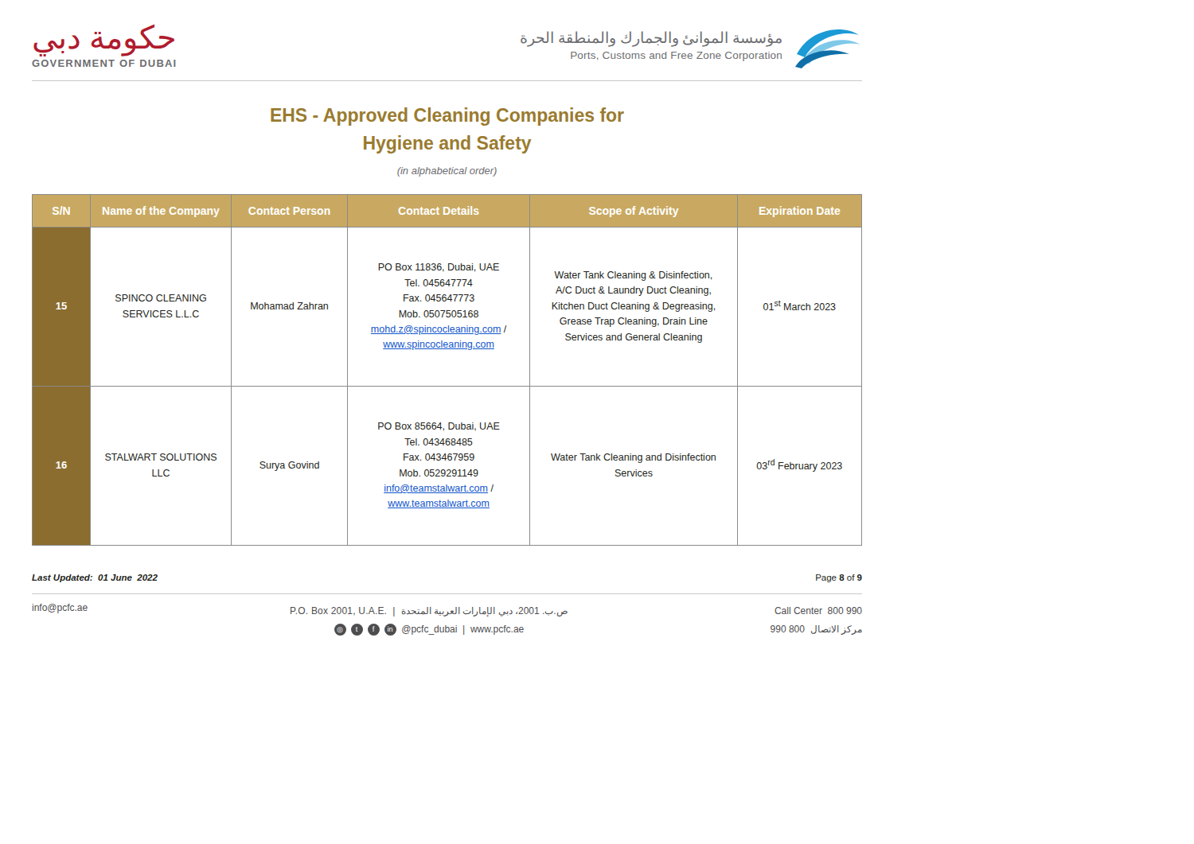حكومة دبي
GOVERNMENT OF DUBAI
مؤسسة الموانئ والجمارك والمنطقة الحرة
Ports, Customs and Free Zone Corporation
EHS - Approved Cleaning Companies for
Hygiene and Safety
(in alphabetical order)
| S/N | Name of the Company | Contact Person | Contact Details | Scope of Activity | Expiration Date |
| --- | --- | --- | --- | --- | --- |
| 15 | SPINCO CLEANING SERVICES L.L.C | Mohamad Zahran | PO Box 11836, Dubai, UAE Tel. 045647774 Fax. 045647773 Mob. 0507505168 mohd.z@spincocleaning.com / www.spincocleaning.com | Water Tank Cleaning & Disinfection, A/C Duct & Laundry Duct Cleaning, Kitchen Duct Cleaning & Degreasing, Grease Trap Cleaning, Drain Line Services and General Cleaning | 01 st March 2023 |
| 16 | STALWART SOLUTIONS LLC | Surya Govind | PO Box 85664, Dubai, UAE Tel. 043468485 Fax. 043467959 Mob. 0529291149 info@teamstalwart.com / www.teamstalwart.com | Water Tank Cleaning and Disinfection Services | 03 rd February 2023 |
Last Updated: 01 June 2022
Page 8 of 9
info@pcfc.ae
P.O. Box 2001, U.A.E. | ص.ب. 2001، دبي الإمارات العربية المتحدة
◎ t f in @pcfc_dubai | www.pcfc.ae
Call Center 800 990
مركز الاتصال 800 990